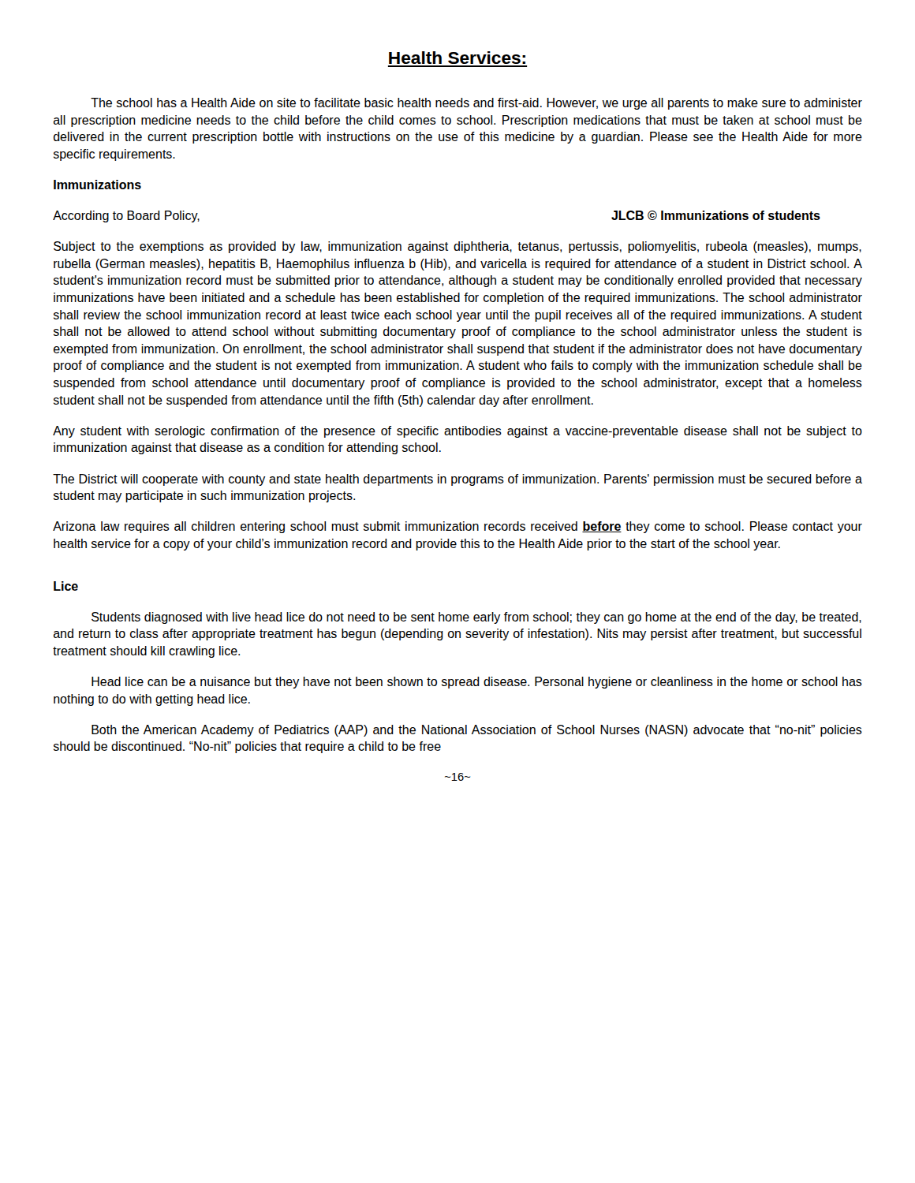Health Services:
The school has a Health Aide on site to facilitate basic health needs and first-aid. However, we urge all parents to make sure to administer all prescription medicine needs to the child before the child comes to school. Prescription medications that must be taken at school must be delivered in the current prescription bottle with instructions on the use of this medicine by a guardian. Please see the Health Aide for more specific requirements.
Immunizations
According to Board Policy, JLCB © Immunizations of students
Subject to the exemptions as provided by law, immunization against diphtheria, tetanus, pertussis, poliomyelitis, rubeola (measles), mumps, rubella (German measles), hepatitis B, Haemophilus influenza b (Hib), and varicella is required for attendance of a student in District school. A student's immunization record must be submitted prior to attendance, although a student may be conditionally enrolled provided that necessary immunizations have been initiated and a schedule has been established for completion of the required immunizations. The school administrator shall review the school immunization record at least twice each school year until the pupil receives all of the required immunizations. A student shall not be allowed to attend school without submitting documentary proof of compliance to the school administrator unless the student is exempted from immunization. On enrollment, the school administrator shall suspend that student if the administrator does not have documentary proof of compliance and the student is not exempted from immunization. A student who fails to comply with the immunization schedule shall be suspended from school attendance until documentary proof of compliance is provided to the school administrator, except that a homeless student shall not be suspended from attendance until the fifth (5th) calendar day after enrollment.
Any student with serologic confirmation of the presence of specific antibodies against a vaccine-preventable disease shall not be subject to immunization against that disease as a condition for attending school.
The District will cooperate with county and state health departments in programs of immunization. Parents' permission must be secured before a student may participate in such immunization projects.
Arizona law requires all children entering school must submit immunization records received before they come to school. Please contact your health service for a copy of your child’s immunization record and provide this to the Health Aide prior to the start of the school year.
Lice
Students diagnosed with live head lice do not need to be sent home early from school; they can go home at the end of the day, be treated, and return to class after appropriate treatment has begun (depending on severity of infestation). Nits may persist after treatment, but successful treatment should kill crawling lice.
Head lice can be a nuisance but they have not been shown to spread disease. Personal hygiene or cleanliness in the home or school has nothing to do with getting head lice.
Both the American Academy of Pediatrics (AAP) and the National Association of School Nurses (NASN) advocate that “no-nit” policies should be discontinued. “No-nit” policies that require a child to be free
~16~